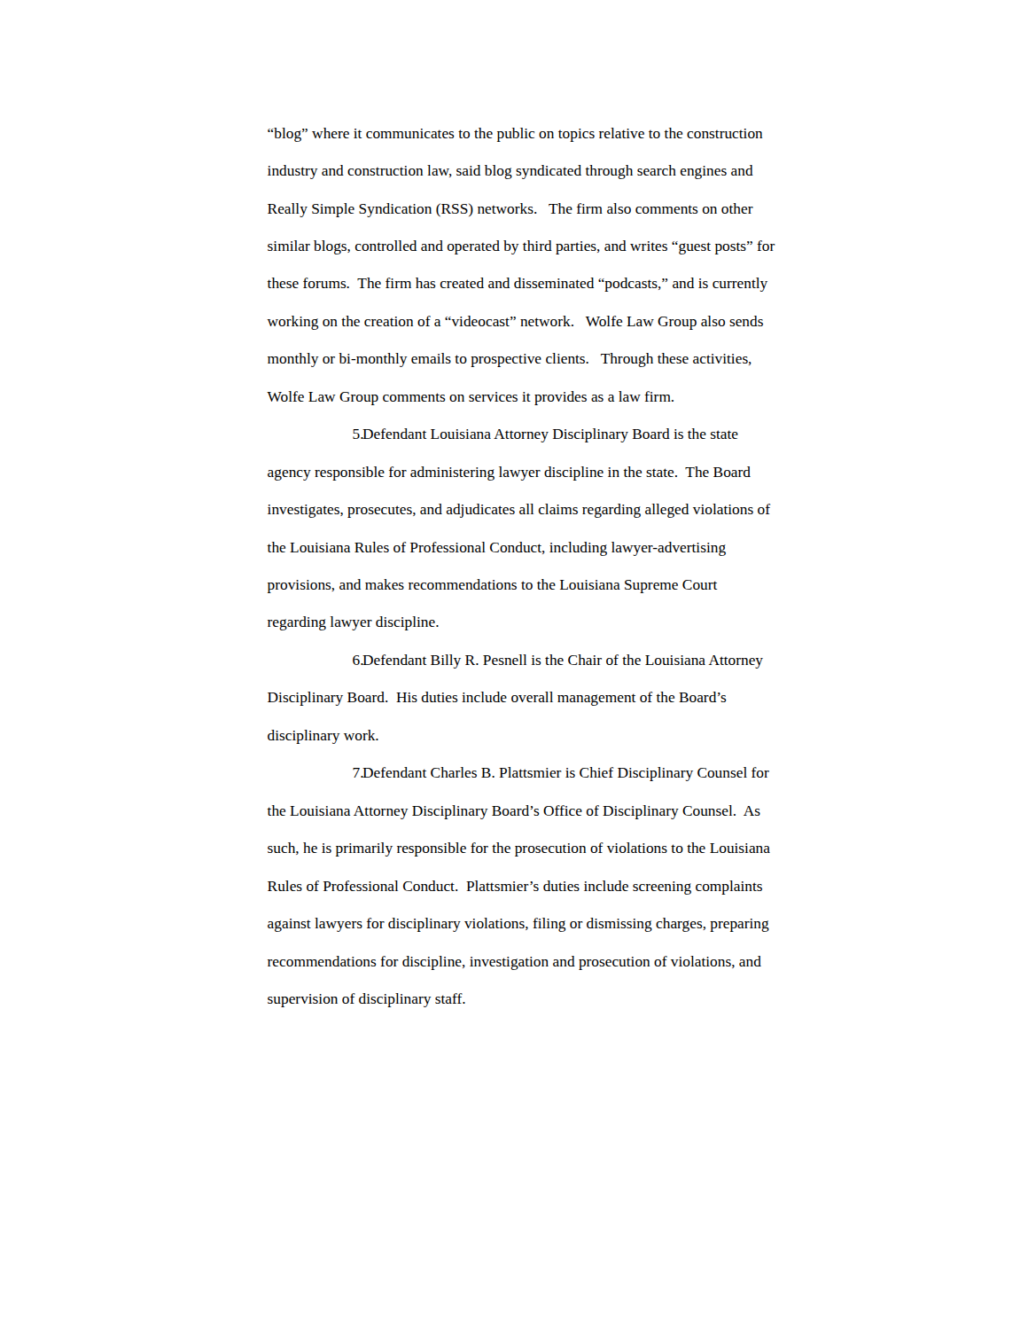“blog” where it communicates to the public on topics relative to the construction industry and construction law, said blog syndicated through search engines and Really Simple Syndication (RSS) networks. The firm also comments on other similar blogs, controlled and operated by third parties, and writes “guest posts” for these forums. The firm has created and disseminated “podcasts,” and is currently working on the creation of a “videocast” network. Wolfe Law Group also sends monthly or bi-monthly emails to prospective clients. Through these activities, Wolfe Law Group comments on services it provides as a law firm.
5. Defendant Louisiana Attorney Disciplinary Board is the state agency responsible for administering lawyer discipline in the state. The Board investigates, prosecutes, and adjudicates all claims regarding alleged violations of the Louisiana Rules of Professional Conduct, including lawyer-advertising provisions, and makes recommendations to the Louisiana Supreme Court regarding lawyer discipline.
6. Defendant Billy R. Pesnell is the Chair of the Louisiana Attorney Disciplinary Board. His duties include overall management of the Board’s disciplinary work.
7. Defendant Charles B. Plattsmier is Chief Disciplinary Counsel for the Louisiana Attorney Disciplinary Board’s Office of Disciplinary Counsel. As such, he is primarily responsible for the prosecution of violations to the Louisiana Rules of Professional Conduct. Plattsmier’s duties include screening complaints against lawyers for disciplinary violations, filing or dismissing charges, preparing recommendations for discipline, investigation and prosecution of violations, and supervision of disciplinary staff.